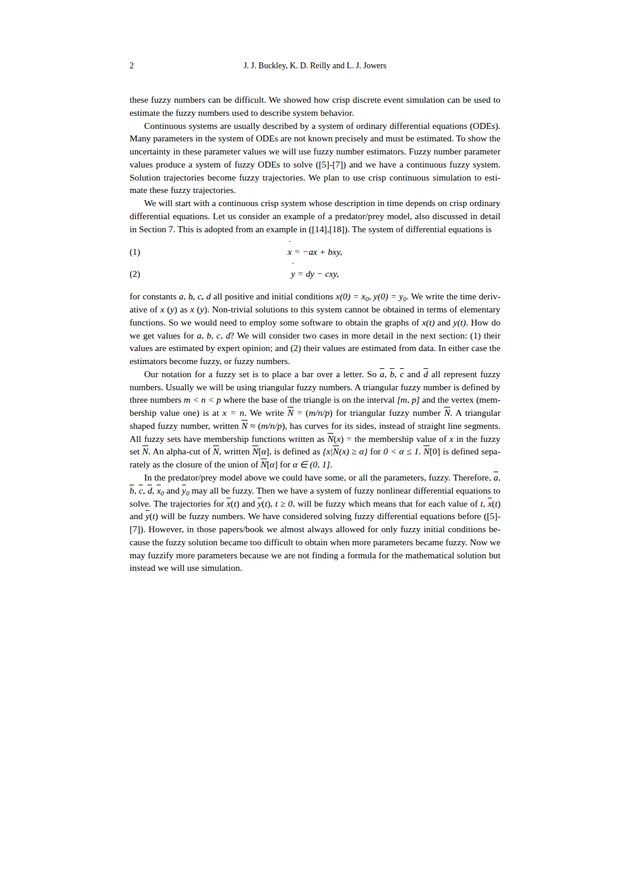2 J. J. Buckley, K. D. Reilly and L. J. Jowers
these fuzzy numbers can be difficult. We showed how crisp discrete event simulation can be used to estimate the fuzzy numbers used to describe system behavior.
Continuous systems are usually described by a system of ordinary differential equations (ODEs). Many parameters in the system of ODEs are not known precisely and must be estimated. To show the uncertainty in these parameter values we will use fuzzy number estimators. Fuzzy number parameter values produce a system of fuzzy ODEs to solve ([5]-[7]) and we have a continuous fuzzy system. Solution trajectories become fuzzy trajectories. We plan to use crisp continuous simulation to estimate these fuzzy trajectories.
We will start with a continuous crisp system whose description in time depends on crisp ordinary differential equations. Let us consider an example of a predator/prey model, also discussed in detail in Section 7. This is adopted from an example in ([14],[18]). The system of differential equations is
(1) x = −ax + bxy,
(2) y = dy − cxy,
for constants a, b, c, d all positive and initial conditions x(0) = x0, y(0) = y0. We write the time derivative of x (y) as x (y). Non-trivial solutions to this system cannot be obtained in terms of elementary functions. So we would need to employ some software to obtain the graphs of x(t) and y(t). How do we get values for a, b, c, d? We will consider two cases in more detail in the next section: (1) their values are estimated by expert opinion; and (2) their values are estimated from data. In either case the estimators become fuzzy, or fuzzy numbers.
Our notation for a fuzzy set is to place a bar over a letter. So a, b, c and d all represent fuzzy numbers. Usually we will be using triangular fuzzy numbers. A triangular fuzzy number is defined by three numbers m < n < p where the base of the triangle is on the interval [m, p] and the vertex (membership value one) is at x = n. We write N = (m/n/p) for triangular fuzzy number N. A triangular shaped fuzzy number, written N ≈ (m/n/p), has curves for its sides, instead of straight line segments. All fuzzy sets have membership functions written as N(x) = the membership value of x in the fuzzy set N. An alpha-cut of N, written N[α], is defined as {x|N(x) ≥ α} for 0 < α ≤ 1. N[0] is defined separately as the closure of the union of N[α] for α ∈ (0, 1].
In the predator/prey model above we could have some, or all the parameters, fuzzy. Therefore, a, b, c, d, x0 and y0 may all be fuzzy. Then we have a system of fuzzy nonlinear differential equations to solve. The trajectories for x(t) and y(t), t ≥ 0, will be fuzzy which means that for each value of t, x(t) and y(t) will be fuzzy numbers. We have considered solving fuzzy differential equations before ([5]-[7]). However, in those papers/book we almost always allowed for only fuzzy initial conditions because the fuzzy solution became too difficult to obtain when more parameters became fuzzy. Now we may fuzzify more parameters because we are not finding a formula for the mathematical solution but instead we will use simulation.